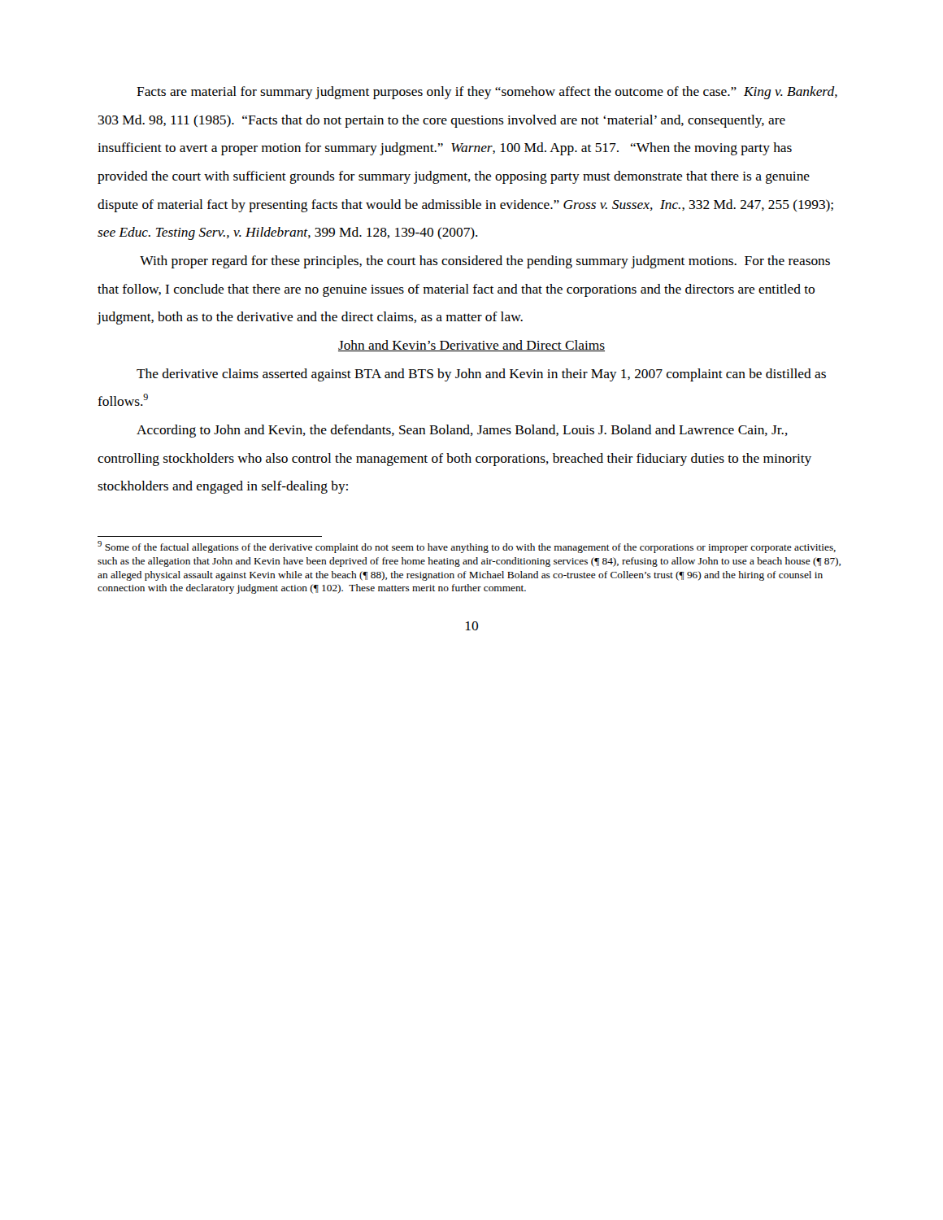Facts are material for summary judgment purposes only if they “somehow affect the outcome of the case.” King v. Bankerd, 303 Md. 98, 111 (1985). “Facts that do not pertain to the core questions involved are not ‘material’ and, consequently, are insufficient to avert a proper motion for summary judgment.” Warner, 100 Md. App. at 517. “When the moving party has provided the court with sufficient grounds for summary judgment, the opposing party must demonstrate that there is a genuine dispute of material fact by presenting facts that would be admissible in evidence.” Gross v. Sussex, Inc., 332 Md. 247, 255 (1993); see Educ. Testing Serv., v. Hildebrant, 399 Md. 128, 139-40 (2007).
With proper regard for these principles, the court has considered the pending summary judgment motions. For the reasons that follow, I conclude that there are no genuine issues of material fact and that the corporations and the directors are entitled to judgment, both as to the derivative and the direct claims, as a matter of law.
John and Kevin’s Derivative and Direct Claims
The derivative claims asserted against BTA and BTS by John and Kevin in their May 1, 2007 complaint can be distilled as follows.9
According to John and Kevin, the defendants, Sean Boland, James Boland, Louis J. Boland and Lawrence Cain, Jr., controlling stockholders who also control the management of both corporations, breached their fiduciary duties to the minority stockholders and engaged in self-dealing by:
9 Some of the factual allegations of the derivative complaint do not seem to have anything to do with the management of the corporations or improper corporate activities, such as the allegation that John and Kevin have been deprived of free home heating and air-conditioning services (¶ 84), refusing to allow John to use a beach house (¶ 87), an alleged physical assault against Kevin while at the beach (¶ 88), the resignation of Michael Boland as co-trustee of Colleen’s trust (¶ 96) and the hiring of counsel in connection with the declaratory judgment action (¶ 102). These matters merit no further comment.
10